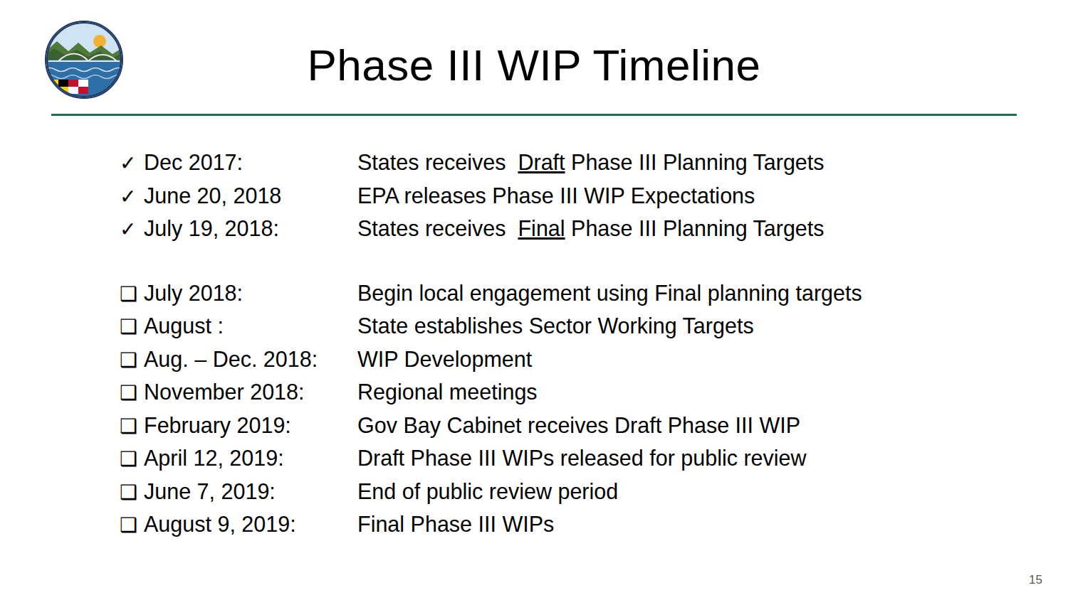Phase III WIP Timeline
✓ Dec 2017: States receives Draft Phase III Planning Targets
✓ June 20, 2018 EPA releases Phase III WIP Expectations
✓ July 19, 2018: States receives Final Phase III Planning Targets
❑ July 2018: Begin local engagement using Final planning targets
❑ August : State establishes Sector Working Targets
❑ Aug. – Dec. 2018: WIP Development
❑ November 2018: Regional meetings
❑ February 2019: Gov Bay Cabinet receives Draft Phase III WIP
❑ April 12, 2019: Draft Phase III WIPs released for public review
❑ June 7, 2019: End of public review period
❑ August 9, 2019: Final Phase III WIPs
15